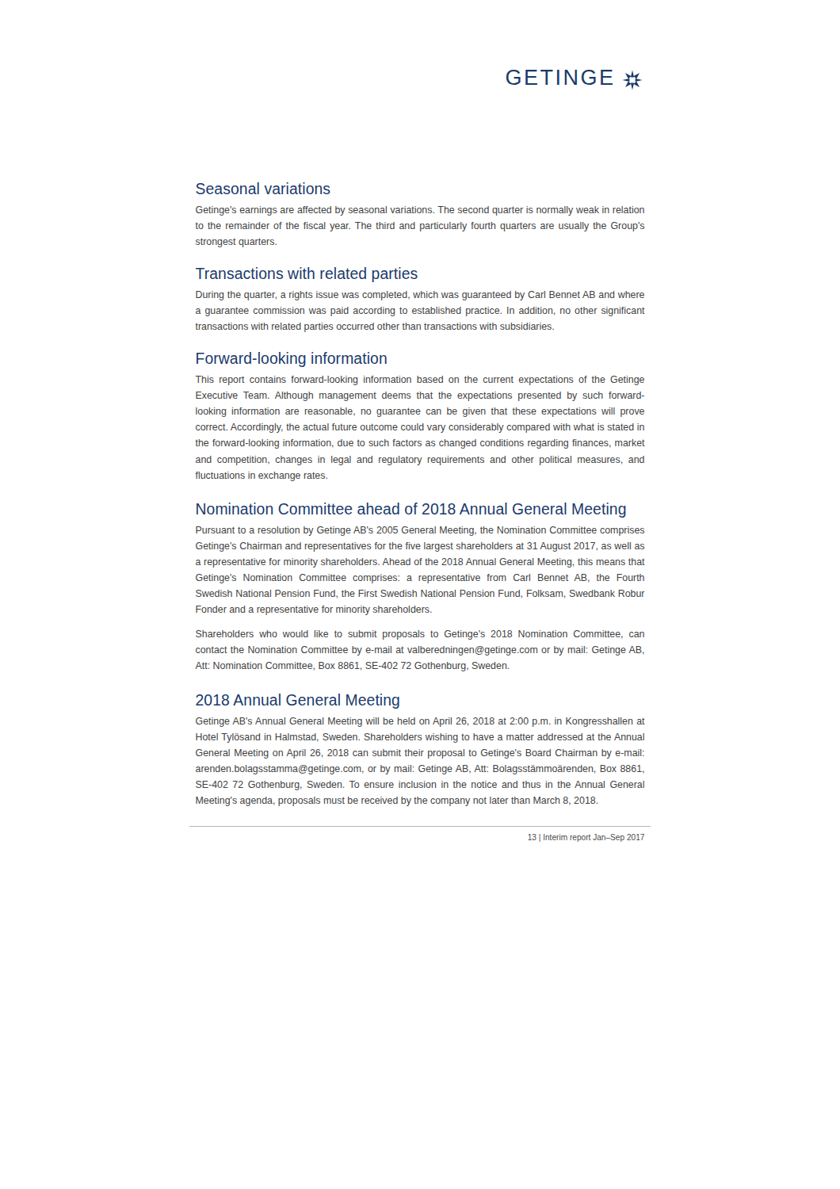GETINGE
Seasonal variations
Getinge's earnings are affected by seasonal variations. The second quarter is normally weak in relation to the remainder of the fiscal year. The third and particularly fourth quarters are usually the Group's strongest quarters.
Transactions with related parties
During the quarter, a rights issue was completed, which was guaranteed by Carl Bennet AB and where a guarantee commission was paid according to established practice. In addition, no other significant transactions with related parties occurred other than transactions with subsidiaries.
Forward-looking information
This report contains forward-looking information based on the current expectations of the Getinge Executive Team. Although management deems that the expectations presented by such forward-looking information are reasonable, no guarantee can be given that these expectations will prove correct. Accordingly, the actual future outcome could vary considerably compared with what is stated in the forward-looking information, due to such factors as changed conditions regarding finances, market and competition, changes in legal and regulatory requirements and other political measures, and fluctuations in exchange rates.
Nomination Committee ahead of 2018 Annual General Meeting
Pursuant to a resolution by Getinge AB's 2005 General Meeting, the Nomination Committee comprises Getinge's Chairman and representatives for the five largest shareholders at 31 August 2017, as well as a representative for minority shareholders. Ahead of the 2018 Annual General Meeting, this means that Getinge's Nomination Committee comprises: a representative from Carl Bennet AB, the Fourth Swedish National Pension Fund, the First Swedish National Pension Fund, Folksam, Swedbank Robur Fonder and a representative for minority shareholders.
Shareholders who would like to submit proposals to Getinge's 2018 Nomination Committee, can contact the Nomination Committee by e-mail at valberedningen@getinge.com or by mail: Getinge AB, Att: Nomination Committee, Box 8861, SE-402 72 Gothenburg, Sweden.
2018 Annual General Meeting
Getinge AB's Annual General Meeting will be held on April 26, 2018 at 2:00 p.m. in Kongresshallen at Hotel Tylösand in Halmstad, Sweden. Shareholders wishing to have a matter addressed at the Annual General Meeting on April 26, 2018 can submit their proposal to Getinge's Board Chairman by e-mail: arenden.bolagsstamma@getinge.com, or by mail: Getinge AB, Att: Bolagsstämmoärenden, Box 8861, SE-402 72 Gothenburg, Sweden. To ensure inclusion in the notice and thus in the Annual General Meeting's agenda, proposals must be received by the company not later than March 8, 2018.
13 | Interim report Jan–Sep 2017